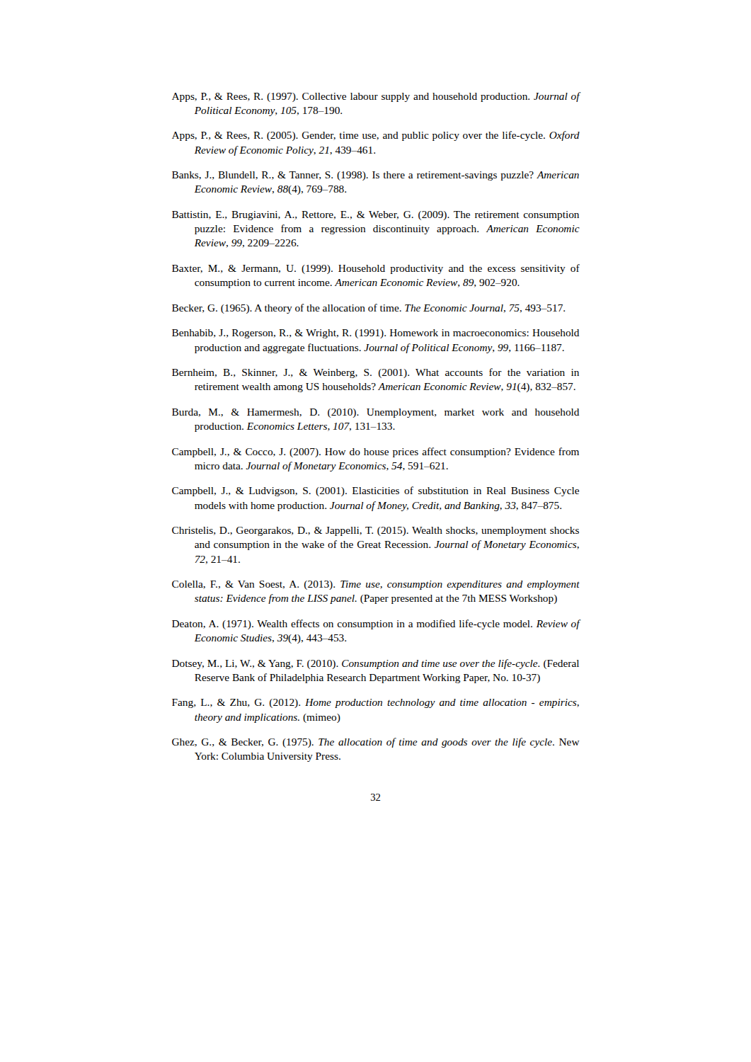Apps, P., & Rees, R. (1997). Collective labour supply and household production. Journal of Political Economy, 105, 178–190.
Apps, P., & Rees, R. (2005). Gender, time use, and public policy over the life-cycle. Oxford Review of Economic Policy, 21, 439–461.
Banks, J., Blundell, R., & Tanner, S. (1998). Is there a retirement-savings puzzle? American Economic Review, 88(4), 769–788.
Battistin, E., Brugiavini, A., Rettore, E., & Weber, G. (2009). The retirement consumption puzzle: Evidence from a regression discontinuity approach. American Economic Review, 99, 2209–2226.
Baxter, M., & Jermann, U. (1999). Household productivity and the excess sensitivity of consumption to current income. American Economic Review, 89, 902–920.
Becker, G. (1965). A theory of the allocation of time. The Economic Journal, 75, 493–517.
Benhabib, J., Rogerson, R., & Wright, R. (1991). Homework in macroeconomics: Household production and aggregate fluctuations. Journal of Political Economy, 99, 1166–1187.
Bernheim, B., Skinner, J., & Weinberg, S. (2001). What accounts for the variation in retirement wealth among US households? American Economic Review, 91(4), 832–857.
Burda, M., & Hamermesh, D. (2010). Unemployment, market work and household production. Economics Letters, 107, 131–133.
Campbell, J., & Cocco, J. (2007). How do house prices affect consumption? Evidence from micro data. Journal of Monetary Economics, 54, 591–621.
Campbell, J., & Ludvigson, S. (2001). Elasticities of substitution in Real Business Cycle models with home production. Journal of Money, Credit, and Banking, 33, 847–875.
Christelis, D., Georgarakos, D., & Jappelli, T. (2015). Wealth shocks, unemployment shocks and consumption in the wake of the Great Recession. Journal of Monetary Economics, 72, 21–41.
Colella, F., & Van Soest, A. (2013). Time use, consumption expenditures and employment status: Evidence from the LISS panel. (Paper presented at the 7th MESS Workshop)
Deaton, A. (1971). Wealth effects on consumption in a modified life-cycle model. Review of Economic Studies, 39(4), 443–453.
Dotsey, M., Li, W., & Yang, F. (2010). Consumption and time use over the life-cycle. (Federal Reserve Bank of Philadelphia Research Department Working Paper, No. 10-37)
Fang, L., & Zhu, G. (2012). Home production technology and time allocation - empirics, theory and implications. (mimeo)
Ghez, G., & Becker, G. (1975). The allocation of time and goods over the life cycle. New York: Columbia University Press.
32